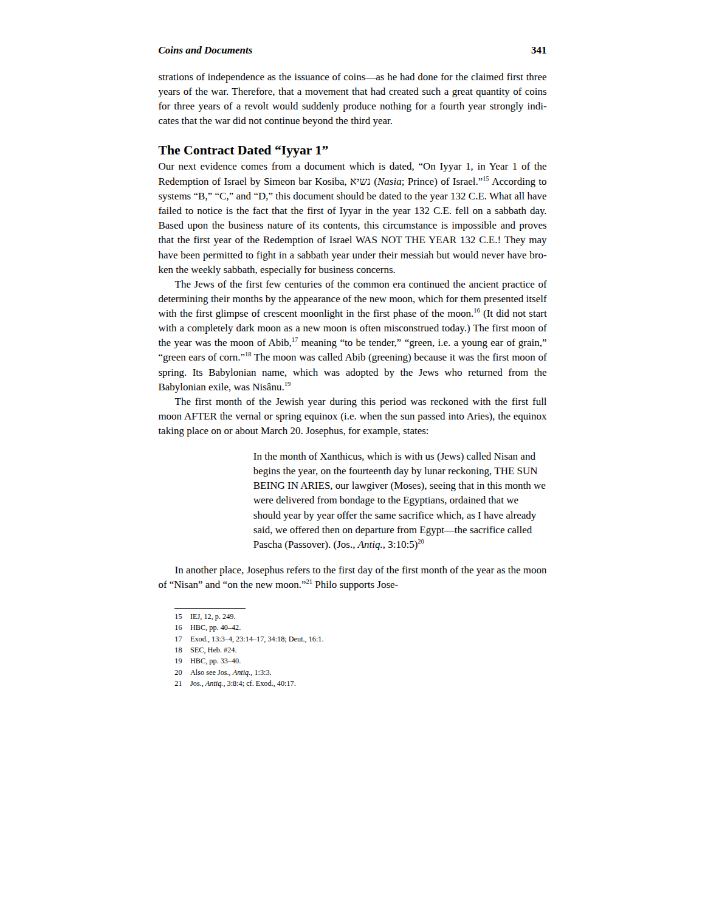Coins and Documents 341
strations of independence as the issuance of coins—as he had done for the claimed first three years of the war. Therefore, that a movement that had created such a great quantity of coins for three years of a revolt would suddenly produce nothing for a fourth year strongly indicates that the war did not continue beyond the third year.
The Contract Dated “Iyyar 1”
Our next evidence comes from a document which is dated, “On Iyyar 1, in Year 1 of the Redemption of Israel by Simeon bar Kosiba, נשיא (Nasia; Prince) of Israel.”15 According to systems “B,” “C,” and “D,” this document should be dated to the year 132 C.E. What all have failed to notice is the fact that the first of Iyyar in the year 132 C.E. fell on a sabbath day. Based upon the business nature of its contents, this circumstance is impossible and proves that the first year of the Redemption of Israel WAS NOT THE YEAR 132 C.E.! They may have been permitted to fight in a sabbath year under their messiah but would never have broken the weekly sabbath, especially for business concerns.
The Jews of the first few centuries of the common era continued the ancient practice of determining their months by the appearance of the new moon, which for them presented itself with the first glimpse of crescent moonlight in the first phase of the moon.16 (It did not start with a completely dark moon as a new moon is often misconstrued today.) The first moon of the year was the moon of Abib,17 meaning “to be tender,” “green, i.e. a young ear of grain,” “green ears of corn.”18 The moon was called Abib (greening) because it was the first moon of spring. Its Babylonian name, which was adopted by the Jews who returned from the Babylonian exile, was Nisânu.19
The first month of the Jewish year during this period was reckoned with the first full moon AFTER the vernal or spring equinox (i.e. when the sun passed into Aries), the equinox taking place on or about March 20. Josephus, for example, states:
In the month of Xanthicus, which is with us (Jews) called Nisan and begins the year, on the fourteenth day by lunar reckoning, THE SUN BEING IN ARIES, our lawgiver (Moses), seeing that in this month we were delivered from bondage to the Egyptians, ordained that we should year by year offer the same sacrifice which, as I have already said, we offered then on departure from Egypt—the sacrifice called Pascha (Passover). (Jos., Antiq., 3:10:5)20
In another place, Josephus refers to the first day of the first month of the year as the moon of “Nisan” and “on the new moon.”21 Philo supports Jose-
15 IEJ, 12, p. 249.
16 HBC, pp. 40–42.
17 Exod., 13:3–4, 23:14–17, 34:18; Deut., 16:1.
18 SEC, Heb. #24.
19 HBC, pp. 33–40.
20 Also see Jos., Antiq., 1:3:3.
21 Jos., Antiq., 3:8:4; cf. Exod., 40:17.